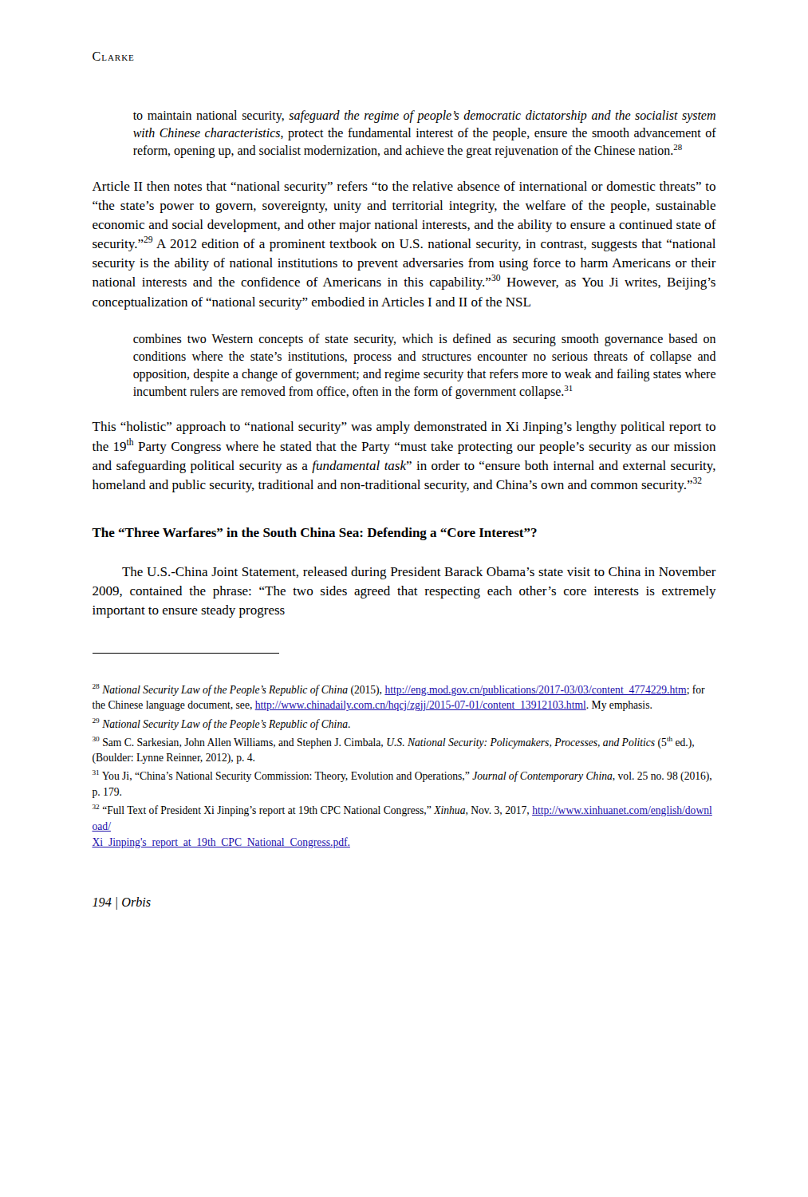Clarke
to maintain national security, safeguard the regime of people’s democratic dictatorship and the socialist system with Chinese characteristics, protect the fundamental interest of the people, ensure the smooth advancement of reform, opening up, and socialist modernization, and achieve the great rejuvenation of the Chinese nation.28
Article II then notes that “national security” refers “to the relative absence of international or domestic threats” to “the state’s power to govern, sovereignty, unity and territorial integrity, the welfare of the people, sustainable economic and social development, and other major national interests, and the ability to ensure a continued state of security.”29 A 2012 edition of a prominent textbook on U.S. national security, in contrast, suggests that “national security is the ability of national institutions to prevent adversaries from using force to harm Americans or their national interests and the confidence of Americans in this capability.”30 However, as You Ji writes, Beijing’s conceptualization of “national security” embodied in Articles I and II of the NSL
combines two Western concepts of state security, which is defined as securing smooth governance based on conditions where the state’s institutions, process and structures encounter no serious threats of collapse and opposition, despite a change of government; and regime security that refers more to weak and failing states where incumbent rulers are removed from office, often in the form of government collapse.31
This “holistic” approach to “national security” was amply demonstrated in Xi Jinping’s lengthy political report to the 19th Party Congress where he stated that the Party “must take protecting our people’s security as our mission and safeguarding political security as a fundamental task” in order to “ensure both internal and external security, homeland and public security, traditional and non-traditional security, and China’s own and common security.”32
The “Three Warfares” in the South China Sea: Defending a “Core Interest”?
The U.S.-China Joint Statement, released during President Barack Obama’s state visit to China in November 2009, contained the phrase: “The two sides agreed that respecting each other’s core interests is extremely important to ensure steady progress
28 National Security Law of the People’s Republic of China (2015), http://eng.mod.gov.cn/publications/2017-03/03/content_4774229.htm; for the Chinese language document, see, http://www.chinadaily.com.cn/hqcj/zgjj/2015-07-01/content_13912103.html. My emphasis.
29 National Security Law of the People’s Republic of China.
30 Sam C. Sarkesian, John Allen Williams, and Stephen J. Cimbala, U.S. National Security: Policymakers, Processes, and Politics (5th ed.), (Boulder: Lynne Reinner, 2012), p. 4.
31 You Ji, “China’s National Security Commission: Theory, Evolution and Operations,” Journal of Contemporary China, vol. 25 no. 98 (2016), p. 179.
32 “Full Text of President Xi Jinping’s report at 19th CPC National Congress,” Xinhua, Nov. 3, 2017, http://www.xinhuanet.com/english/download/
Xi_Jinping's_report_at_19th_CPC_National_Congress.pdf.
194 | Orbis